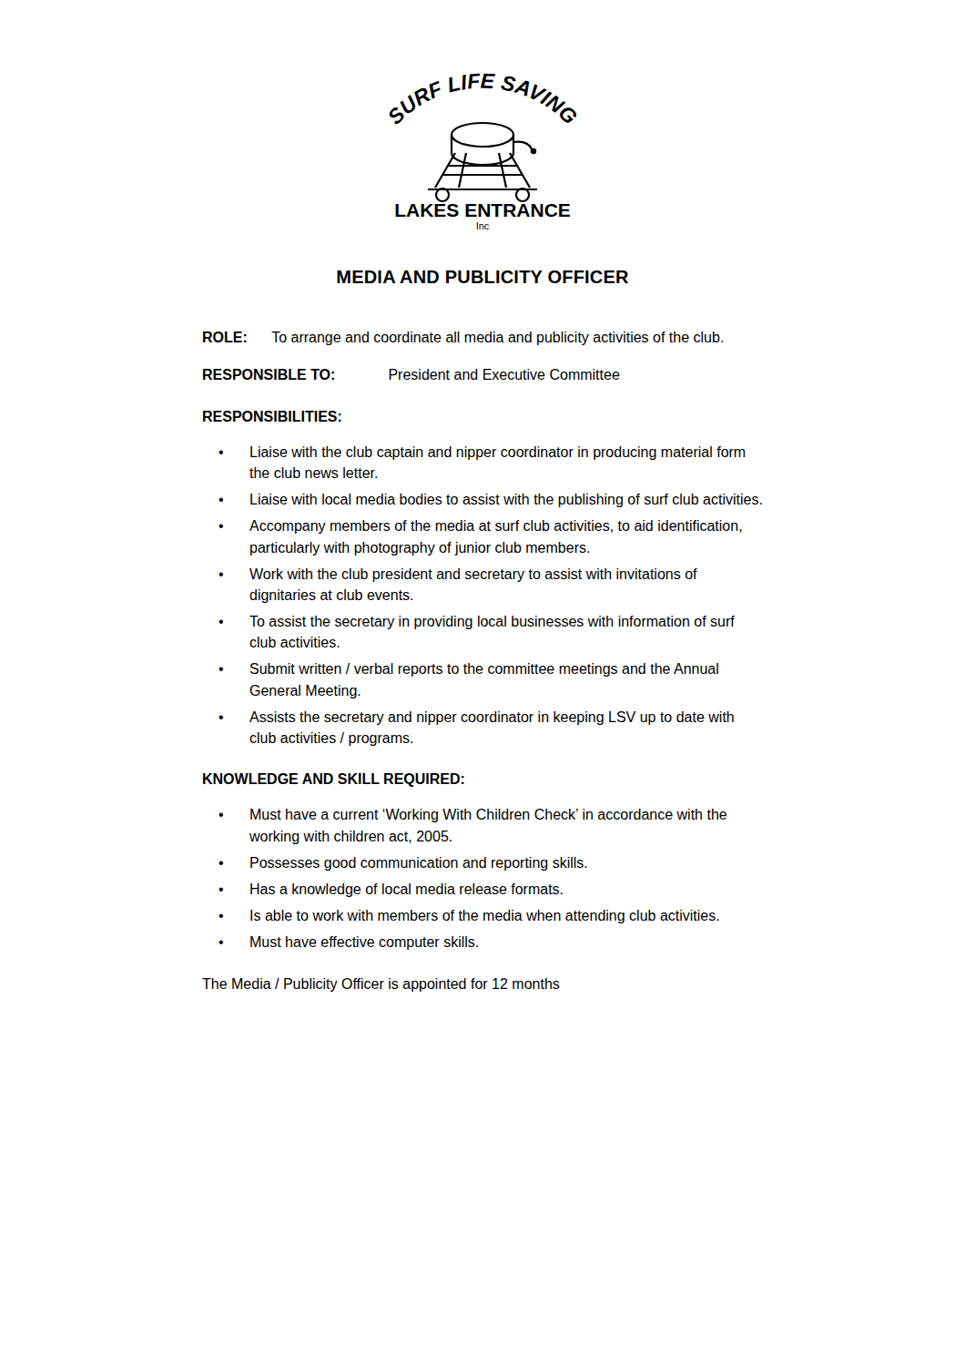Surf Life Saving Lakes Entrance Inc SURF LIFE SAVING LAKES ENTRANCE Inc
MEDIA AND PUBLICITY OFFICER
ROLE: To arrange and coordinate all media and publicity activities of the club.
RESPONSIBLE TO: President and Executive Committee
RESPONSIBILITIES:
Liaise with the club captain and nipper coordinator in producing material form the club news letter.
Liaise with local media bodies to assist with the publishing of surf club activities.
Accompany members of the media at surf club activities, to aid identification, particularly with photography of junior club members.
Work with the club president and secretary to assist with invitations of dignitaries at club events.
To assist the secretary in providing local businesses with information of surf club activities.
Submit written / verbal reports to the committee meetings and the Annual General Meeting.
Assists the secretary and nipper coordinator in keeping LSV up to date with club activities / programs.
KNOWLEDGE AND SKILL REQUIRED:
Must have a current ‘Working With Children Check’ in accordance with the working with children act, 2005.
Possesses good communication and reporting skills.
Has a knowledge of local media release formats.
Is able to work with members of the media when attending club activities.
Must have effective computer skills.
The Media / Publicity Officer is appointed for 12 months